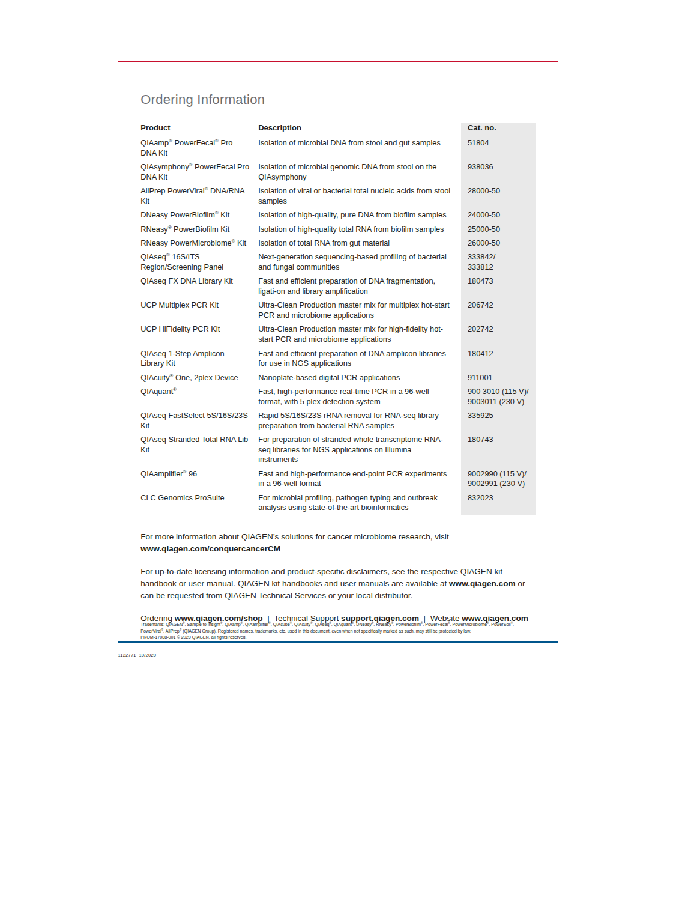Ordering Information
| Product | Description | Cat. no. |
| --- | --- | --- |
| QIAamp ® PowerFecal ® Pro DNA Kit | Isolation of microbial DNA from stool and gut samples | 51804 |
| QIAsymphony ® PowerFecal Pro DNA Kit | Isolation of microbial genomic DNA from stool on the QIAsymphony | 938036 |
| AllPrep PowerViral ® DNA/RNA Kit | Isolation of viral or bacterial total nucleic acids from stool samples | 28000-50 |
| DNeasy PowerBiofilm ® Kit | Isolation of high-quality, pure DNA from biofilm samples | 24000-50 |
| RNeasy ® PowerBiofilm Kit | Isolation of high-quality total RNA from biofilm samples | 25000-50 |
| RNeasy PowerMicrobiome ® Kit | Isolation of total RNA from gut material | 26000-50 |
| QIAseq ® 16S/ITS Region/Screening Panel | Next-generation sequencing-based profiling of bacterial and fungal communities | 333842/ 333812 |
| QIAseq FX DNA Library Kit | Fast and efficient preparation of DNA fragmentation, ligati-on and library amplification | 180473 |
| UCP Multiplex PCR Kit | Ultra-Clean Production master mix for multiplex hot-start PCR and microbiome applications | 206742 |
| UCP HiFidelity PCR Kit | Ultra-Clean Production master mix for high-fidelity hot-start PCR and microbiome applications | 202742 |
| QIAseq 1-Step Amplicon Library Kit | Fast and efficient preparation of DNA amplicon libraries for use in NGS applications | 180412 |
| QIAcuity ® One, 2plex Device | Nanoplate-based digital PCR applications | 911001 |
| QIAquant ® | Fast, high-performance real-time PCR in a 96-well format, with 5 plex detection system | 900 3010 (115 V)/ 9003011 (230 V) |
| QIAseq FastSelect 5S/16S/23S Kit | Rapid 5S/16S/23S rRNA removal for RNA-seq library preparation from bacterial RNA samples | 335925 |
| QIAseq Stranded Total RNA Lib Kit | For preparation of stranded whole transcriptome RNA-seq libraries for NGS applications on Illumina instruments | 180743 |
| QIAamplifier ® 96 | Fast and high-performance end-point PCR experiments in a 96-well format | 9002990 (115 V)/ 9002991 (230 V) |
| CLC Genomics ProSuite | For microbial profiling, pathogen typing and outbreak analysis using state-of-the-art bioinformatics | 832023 |
For more information about QIAGEN’s solutions for cancer microbiome research, visit www.qiagen.com/conquercancerCM
For up-to-date licensing information and product-specific disclaimers, see the respective QIAGEN kit handbook or user manual. QIAGEN kit handbooks and user manuals are available at www.qiagen.com or can be requested from QIAGEN Technical Services or your local distributor.
Trademarks: QIAGEN®, Sample to Insight®, QIAamp®, QIAamplifier®, QIAcube®, QIAcuity®, QIAseq®, QIAquant®, DNeasy®, RNeasy®, PowerBiofilm®, PowerFecal®, PowerMicrobiome®, PowerSoil®, PowerViral®, AllPrep® (QIAGEN Group). Registered names, trademarks, etc. used in this document, even when not specifically marked as such, may still be protected by law.
PROM-17088-001 © 2020 QIAGEN, all rights reserved.
Ordering www.qiagen.com/shop|Technical Support support.qiagen.com|Website www.qiagen.com
1122771 10/2020